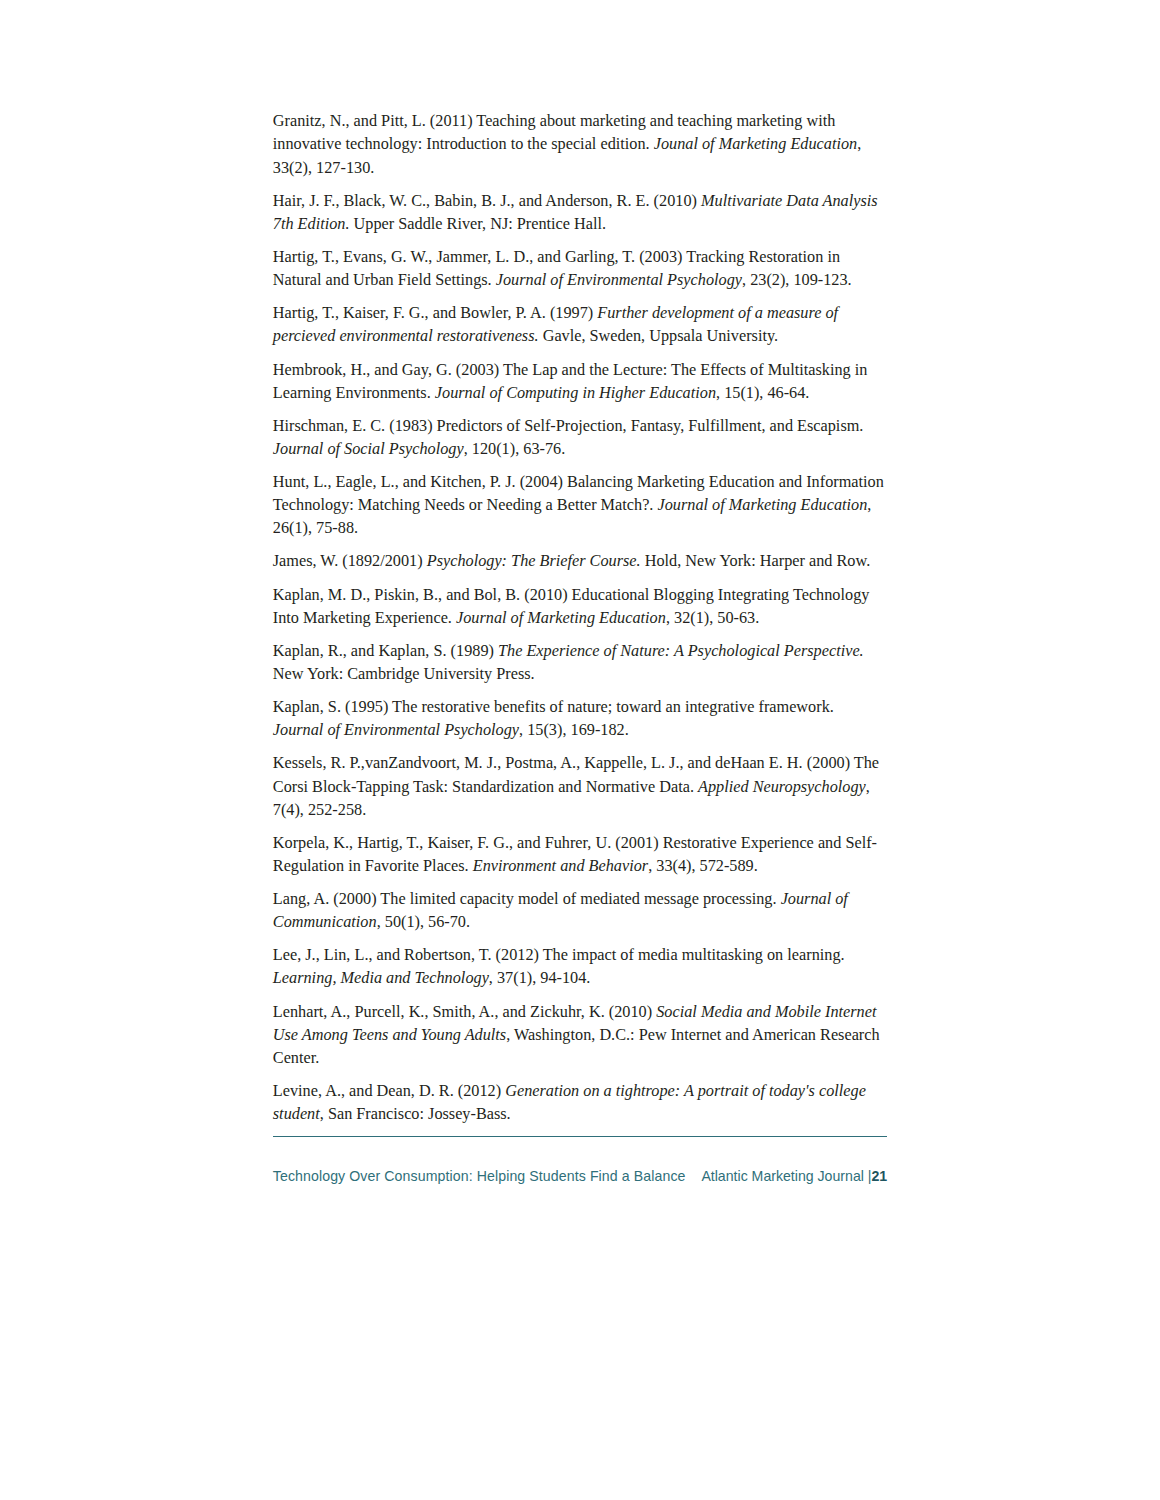Granitz, N., and Pitt, L. (2011) Teaching about marketing and teaching marketing with innovative technology: Introduction to the special edition. Jounal of Marketing Education, 33(2), 127-130.
Hair, J. F., Black, W. C., Babin, B. J., and Anderson, R. E. (2010) Multivariate Data Analysis 7th Edition. Upper Saddle River, NJ: Prentice Hall.
Hartig, T., Evans, G. W., Jammer, L. D., and Garling, T. (2003) Tracking Restoration in Natural and Urban Field Settings. Journal of Environmental Psychology, 23(2), 109-123.
Hartig, T., Kaiser, F. G., and Bowler, P. A. (1997) Further development of a measure of percieved environmental restorativeness. Gavle, Sweden, Uppsala University.
Hembrook, H., and Gay, G. (2003) The Lap and the Lecture: The Effects of Multitasking in Learning Environments. Journal of Computing in Higher Education, 15(1), 46-64.
Hirschman, E. C. (1983) Predictors of Self-Projection, Fantasy, Fulfillment, and Escapism. Journal of Social Psychology, 120(1), 63-76.
Hunt, L., Eagle, L., and Kitchen, P. J. (2004) Balancing Marketing Education and Information Technology: Matching Needs or Needing a Better Match?. Journal of Marketing Education, 26(1), 75-88.
James, W. (1892/2001) Psychology: The Briefer Course. Hold, New York: Harper and Row.
Kaplan, M. D., Piskin, B., and Bol, B. (2010) Educational Blogging Integrating Technology Into Marketing Experience. Journal of Marketing Education, 32(1), 50-63.
Kaplan, R., and Kaplan, S. (1989) The Experience of Nature: A Psychological Perspective. New York: Cambridge University Press.
Kaplan, S. (1995) The restorative benefits of nature; toward an integrative framework. Journal of Environmental Psychology, 15(3), 169-182.
Kessels, R. P.,vanZandvoort, M. J., Postma, A., Kappelle, L. J., and deHaan E. H. (2000) The Corsi Block-Tapping Task: Standardization and Normative Data. Applied Neuropsychology, 7(4), 252-258.
Korpela, K., Hartig, T., Kaiser, F. G., and Fuhrer, U. (2001) Restorative Experience and Self-Regulation in Favorite Places. Environment and Behavior, 33(4), 572-589.
Lang, A. (2000) The limited capacity model of mediated message processing. Journal of Communication, 50(1), 56-70.
Lee, J., Lin, L., and Robertson, T. (2012) The impact of media multitasking on learning. Learning, Media and Technology, 37(1), 94-104.
Lenhart, A., Purcell, K., Smith, A., and Zickuhr, K. (2010) Social Media and Mobile Internet Use Among Teens and Young Adults, Washington, D.C.: Pew Internet and American Research Center.
Levine, A., and Dean, D. R. (2012) Generation on a tightrope: A portrait of today's college student, San Francisco: Jossey-Bass.
Technology Over Consumption: Helping Students Find a Balance Atlantic Marketing Journal |21